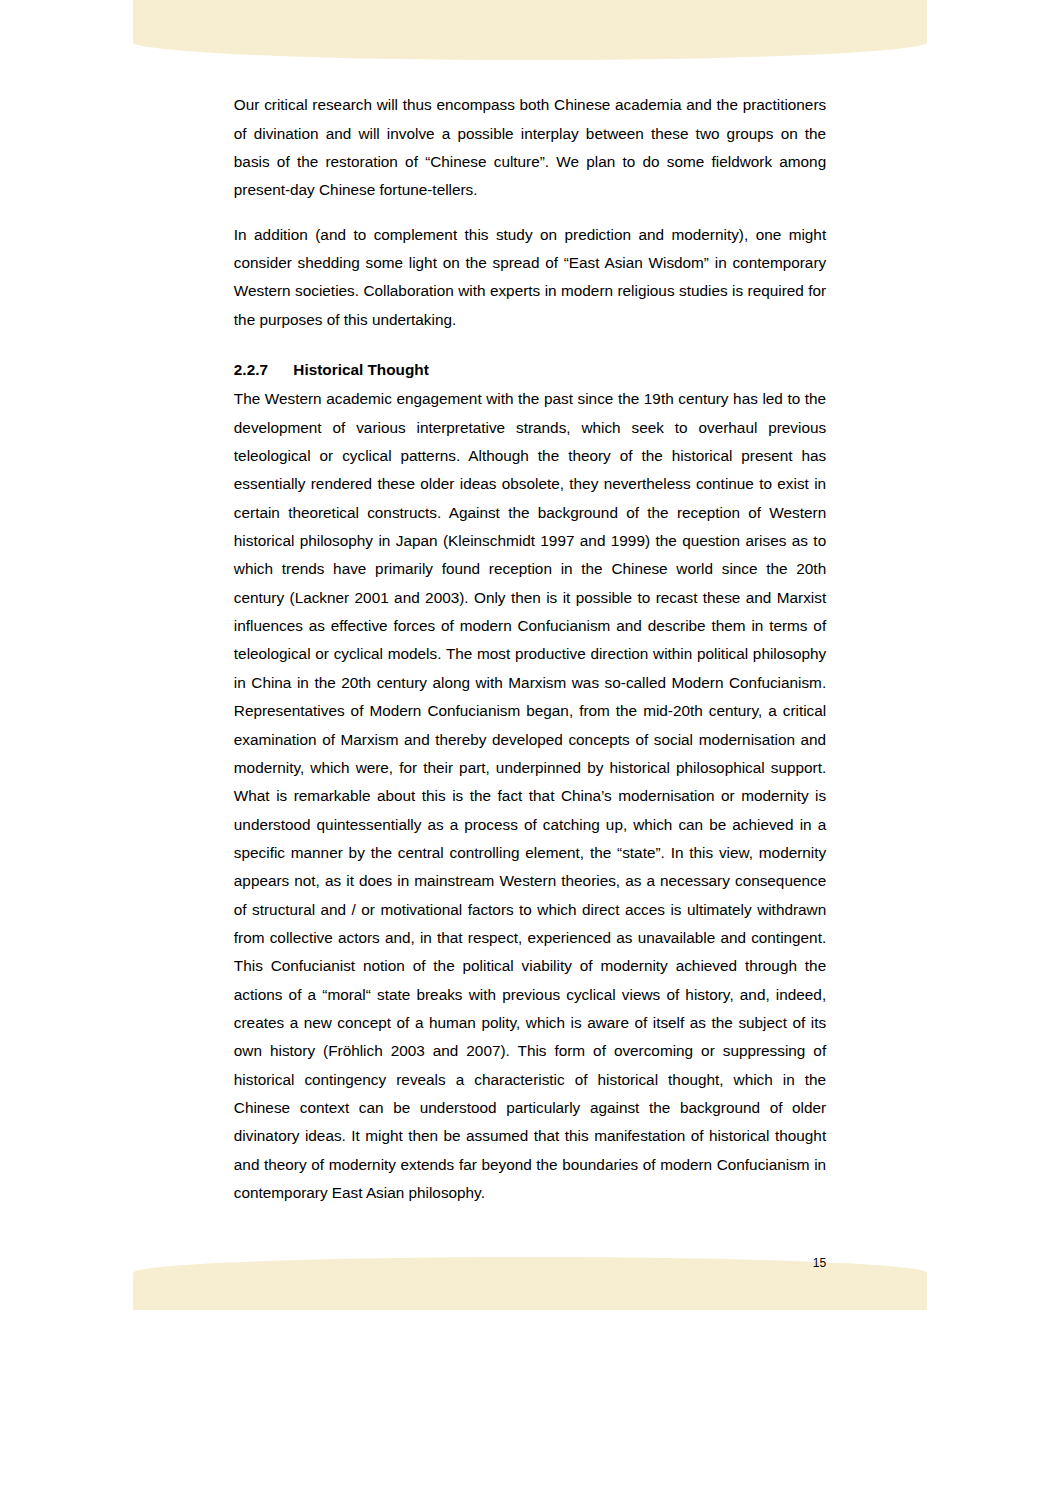Our critical research will thus encompass both Chinese academia and the practitioners of divination and will involve a possible interplay between these two groups on the basis of the restoration of “Chinese culture”. We plan to do some fieldwork among present-day Chinese fortune-tellers.
In addition (and to complement this study on prediction and modernity), one might consider shedding some light on the spread of “East Asian Wisdom” in contemporary Western societies. Collaboration with experts in modern religious studies is required for the purposes of this undertaking.
2.2.7 Historical Thought
The Western academic engagement with the past since the 19th century has led to the development of various interpretative strands, which seek to overhaul previous teleological or cyclical patterns. Although the theory of the historical present has essentially rendered these older ideas obsolete, they nevertheless continue to exist in certain theoretical constructs. Against the background of the reception of Western historical philosophy in Japan (Kleinschmidt 1997 and 1999) the question arises as to which trends have primarily found reception in the Chinese world since the 20th century (Lackner 2001 and 2003). Only then is it possible to recast these and Marxist influences as effective forces of modern Confucianism and describe them in terms of teleological or cyclical models. The most productive direction within political philosophy in China in the 20th century along with Marxism was so-called Modern Confucianism. Representatives of Modern Confucianism began, from the mid-20th century, a critical examination of Marxism and thereby developed concepts of social modernisation and modernity, which were, for their part, underpinned by historical philosophical support. What is remarkable about this is the fact that China’s modernisation or modernity is understood quintessentially as a process of catching up, which can be achieved in a specific manner by the central controlling element, the “state”. In this view, modernity appears not, as it does in mainstream Western theories, as a necessary consequence of structural and / or motivational factors to which direct acces is ultimately withdrawn from collective actors and, in that respect, experienced as unavailable and contingent. This Confucianist notion of the political viability of modernity achieved through the actions of a “moral“ state breaks with previous cyclical views of history, and, indeed, creates a new concept of a human polity, which is aware of itself as the subject of its own history (Fröhlich 2003 and 2007). This form of overcoming or suppressing of historical contingency reveals a characteristic of historical thought, which in the Chinese context can be understood particularly against the background of older divinatory ideas. It might then be assumed that this manifestation of historical thought and theory of modernity extends far beyond the boundaries of modern Confucianism in contemporary East Asian philosophy.
15